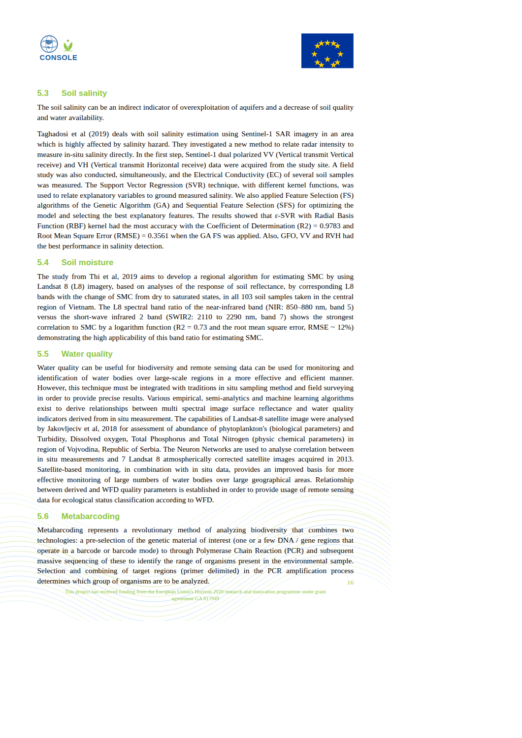CONSOLE
5.3 Soil salinity
The soil salinity can be an indirect indicator of overexploitation of aquifers and a decrease of soil quality and water availability.
Taghadosi et al (2019) deals with soil salinity estimation using Sentinel-1 SAR imagery in an area which is highly affected by salinity hazard. They investigated a new method to relate radar intensity to measure in-situ salinity directly. In the first step, Sentinel-1 dual polarized VV (Vertical transmit Vertical receive) and VH (Vertical transmit Horizontal receive) data were acquired from the study site. A field study was also conducted, simultaneously, and the Electrical Conductivity (EC) of several soil samples was measured. The Support Vector Regression (SVR) technique, with different kernel functions, was used to relate explanatory variables to ground measured salinity. We also applied Feature Selection (FS) algorithms of the Genetic Algorithm (GA) and Sequential Feature Selection (SFS) for optimizing the model and selecting the best explanatory features. The results showed that ε-SVR with Radial Basis Function (RBF) kernel had the most accuracy with the Coefficient of Determination (R2) = 0.9783 and Root Mean Square Error (RMSE) = 0.3561 when the GA FS was applied. Also, GFO, VV and RVH had the best performance in salinity detection.
5.4 Soil moisture
The study from Thi et al, 2019 aims to develop a regional algorithm for estimating SMC by using Landsat 8 (L8) imagery, based on analyses of the response of soil reflectance, by corresponding L8 bands with the change of SMC from dry to saturated states, in all 103 soil samples taken in the central region of Vietnam. The L8 spectral band ratio of the near-infrared band (NIR: 850–880 nm, band 5) versus the short-wave infrared 2 band (SWIR2: 2110 to 2290 nm, band 7) shows the strongest correlation to SMC by a logarithm function (R2 = 0.73 and the root mean square error, RMSE ~ 12%) demonstrating the high applicability of this band ratio for estimating SMC.
5.5 Water quality
Water quality can be useful for biodiversity and remote sensing data can be used for monitoring and identification of water bodies over large-scale regions in a more effective and efficient manner. However, this technique must be integrated with traditions in situ sampling method and field surveying in order to provide precise results. Various empirical, semi-analytics and machine learning algorithms exist to derive relationships between multi spectral image surface reflectance and water quality indicators derived from in situ measurement. The capabilities of Landsat-8 satellite image were analysed by Jakovljeciv et al, 2018 for assessment of abundance of phytoplankton's (biological parameters) and Turbidity, Dissolved oxygen, Total Phosphorus and Total Nitrogen (physic chemical parameters) in region of Vojvodina, Republic of Serbia. The Neuron Networks are used to analyse correlation between in situ measurements and 7 Landsat 8 atmospherically corrected satellite images acquired in 2013. Satellite-based monitoring, in combination with in situ data, provides an improved basis for more effective monitoring of large numbers of water bodies over large geographical areas. Relationship between derived and WFD quality parameters is established in order to provide usage of remote sensing data for ecological status classification according to WFD.
5.6 Metabarcoding
Metabarcoding represents a revolutionary method of analyzing biodiversity that combines two technologies: a pre-selection of the genetic material of interest (one or a few DNA / gene regions that operate in a barcode or barcode mode) to through Polymerase Chain Reaction (PCR) and subsequent massive sequencing of these to identify the range of organisms present in the environmental sample. Selection and combining of target regions (primer delimited) in the PCR amplification process determines which group of organisms are to be analyzed.
16
This project has received funding from the European Union's Horizon 2020 research and innovation programme under grant
agreement GA 817949